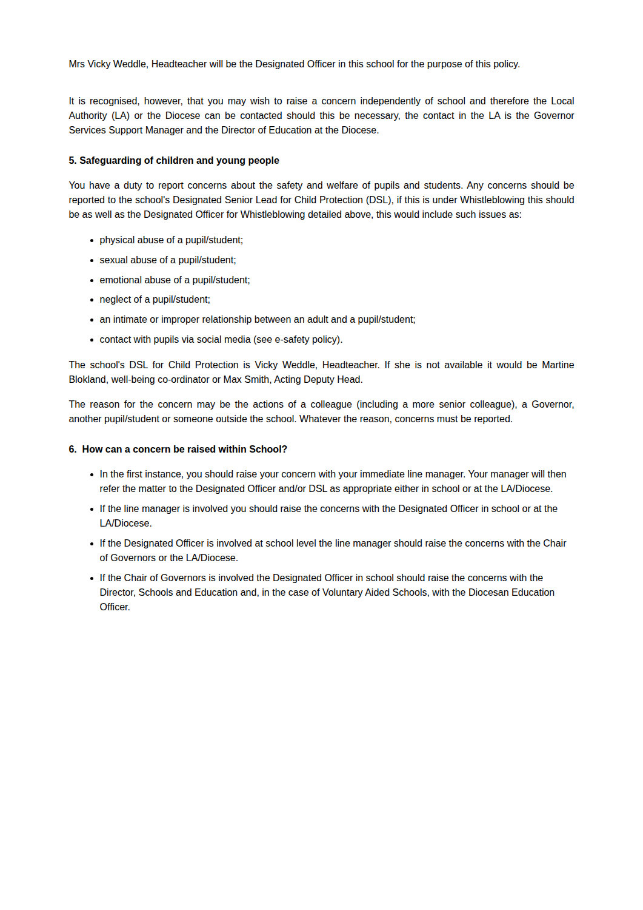Mrs Vicky Weddle, Headteacher will be the Designated Officer in this school for the purpose of this policy.
It is recognised, however, that you may wish to raise a concern independently of school and therefore the Local Authority (LA) or the Diocese can be contacted should this be necessary, the contact in the LA is the Governor Services Support Manager and the Director of Education at the Diocese.
5. Safeguarding of children and young people
You have a duty to report concerns about the safety and welfare of pupils and students. Any concerns should be reported to the school's Designated Senior Lead for Child Protection (DSL), if this is under Whistleblowing this should be as well as the Designated Officer for Whistleblowing detailed above, this would include such issues as:
physical abuse of a pupil/student;
sexual abuse of a pupil/student;
emotional abuse of a pupil/student;
neglect of a pupil/student;
an intimate or improper relationship between an adult and a pupil/student;
contact with pupils via social media (see e-safety policy).
The school's DSL for Child Protection is Vicky Weddle, Headteacher. If she is not available it would be Martine Blokland, well-being co-ordinator or Max Smith, Acting Deputy Head.
The reason for the concern may be the actions of a colleague (including a more senior colleague), a Governor, another pupil/student or someone outside the school. Whatever the reason, concerns must be reported.
6. How can a concern be raised within School?
In the first instance, you should raise your concern with your immediate line manager. Your manager will then refer the matter to the Designated Officer and/or DSL as appropriate either in school or at the LA/Diocese.
If the line manager is involved you should raise the concerns with the Designated Officer in school or at the LA/Diocese.
If the Designated Officer is involved at school level the line manager should raise the concerns with the Chair of Governors or the LA/Diocese.
If the Chair of Governors is involved the Designated Officer in school should raise the concerns with the Director, Schools and Education and, in the case of Voluntary Aided Schools, with the Diocesan Education Officer.